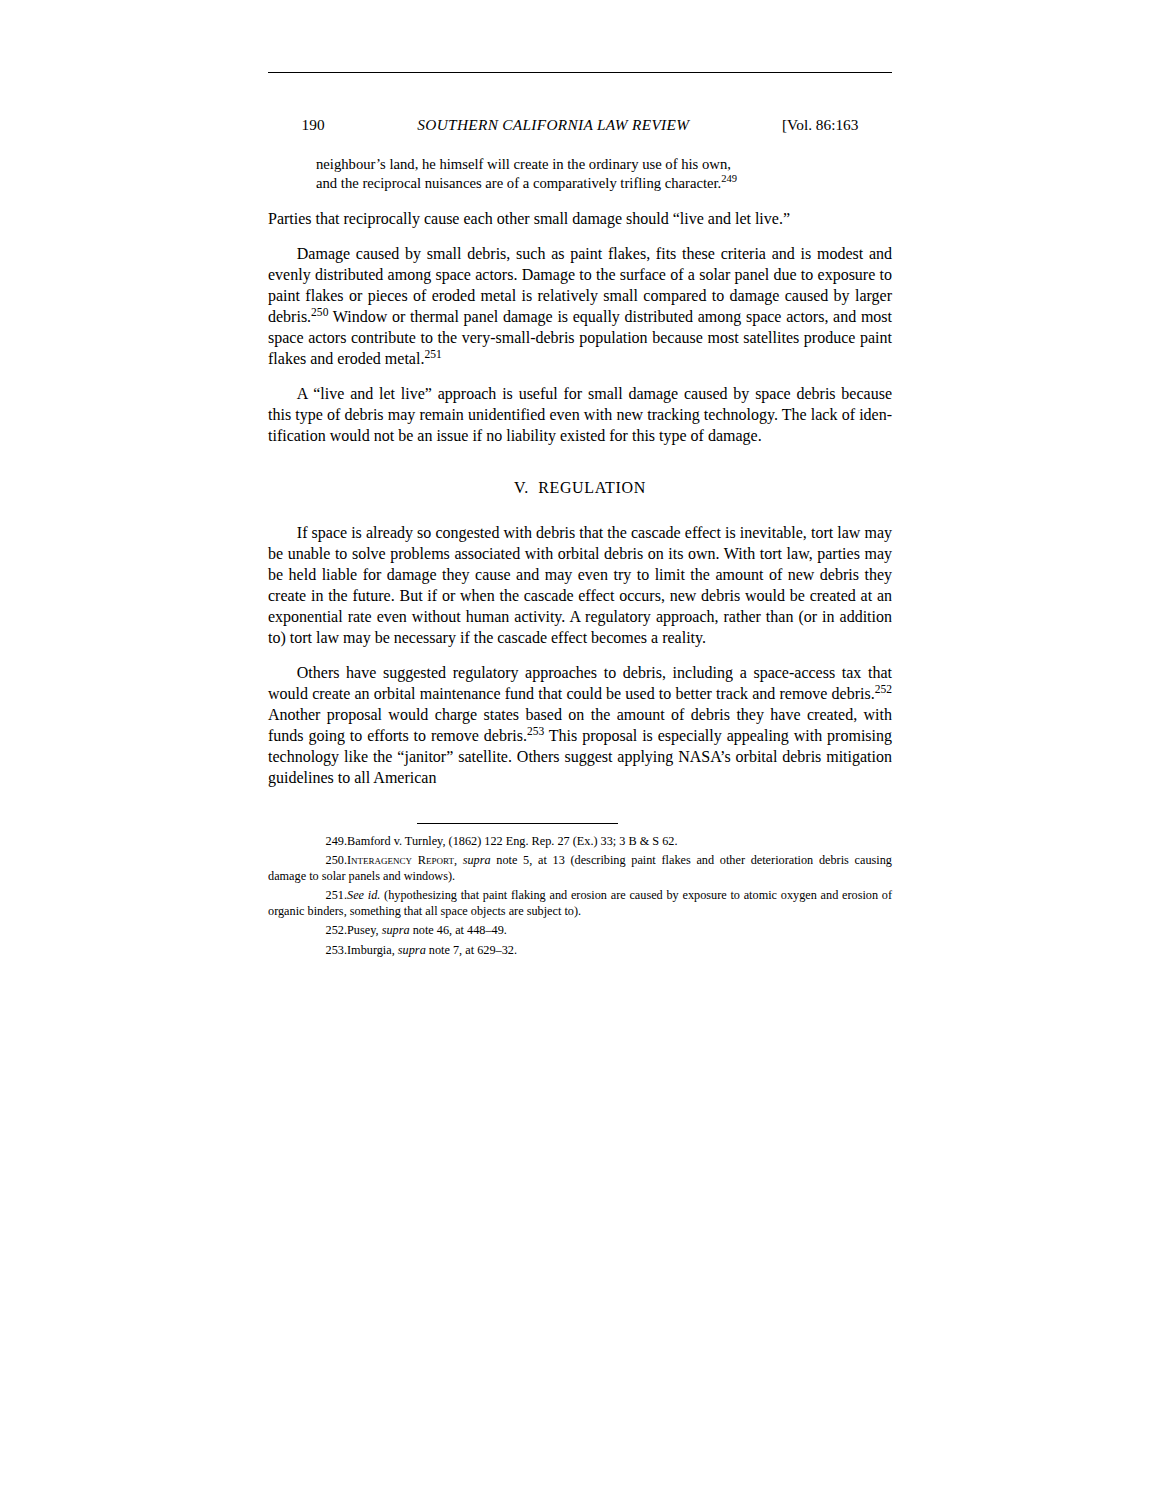190 SOUTHERN CALIFORNIA LAW REVIEW [Vol. 86:163
neighbour’s land, he himself will create in the ordinary use of his own, and the reciprocal nuisances are of a comparatively trifling character.249
Parties that reciprocally cause each other small damage should “live and let live.”
Damage caused by small debris, such as paint flakes, fits these criteria and is modest and evenly distributed among space actors. Damage to the surface of a solar panel due to exposure to paint flakes or pieces of eroded metal is relatively small compared to damage caused by larger debris.250 Window or thermal panel damage is equally distributed among space actors, and most space actors contribute to the very-small-debris population because most satellites produce paint flakes and eroded metal.251
A “live and let live” approach is useful for small damage caused by space debris because this type of debris may remain unidentified even with new tracking technology. The lack of identification would not be an issue if no liability existed for this type of damage.
V. REGULATION
If space is already so congested with debris that the cascade effect is inevitable, tort law may be unable to solve problems associated with orbital debris on its own. With tort law, parties may be held liable for damage they cause and may even try to limit the amount of new debris they create in the future. But if or when the cascade effect occurs, new debris would be created at an exponential rate even without human activity. A regulatory approach, rather than (or in addition to) tort law may be necessary if the cascade effect becomes a reality.
Others have suggested regulatory approaches to debris, including a space-access tax that would create an orbital maintenance fund that could be used to better track and remove debris.252 Another proposal would charge states based on the amount of debris they have created, with funds going to efforts to remove debris.253 This proposal is especially appealing with promising technology like the “janitor” satellite. Others suggest applying NASA’s orbital debris mitigation guidelines to all American
249. Bamford v. Turnley, (1862) 122 Eng. Rep. 27 (Ex.) 33; 3 B & S 62.
250. Interagency Report, supra note 5, at 13 (describing paint flakes and other deterioration debris causing damage to solar panels and windows).
251. See id. (hypothesizing that paint flaking and erosion are caused by exposure to atomic oxygen and erosion of organic binders, something that all space objects are subject to).
252. Pusey, supra note 46, at 448–49.
253. Imburgia, supra note 7, at 629–32.